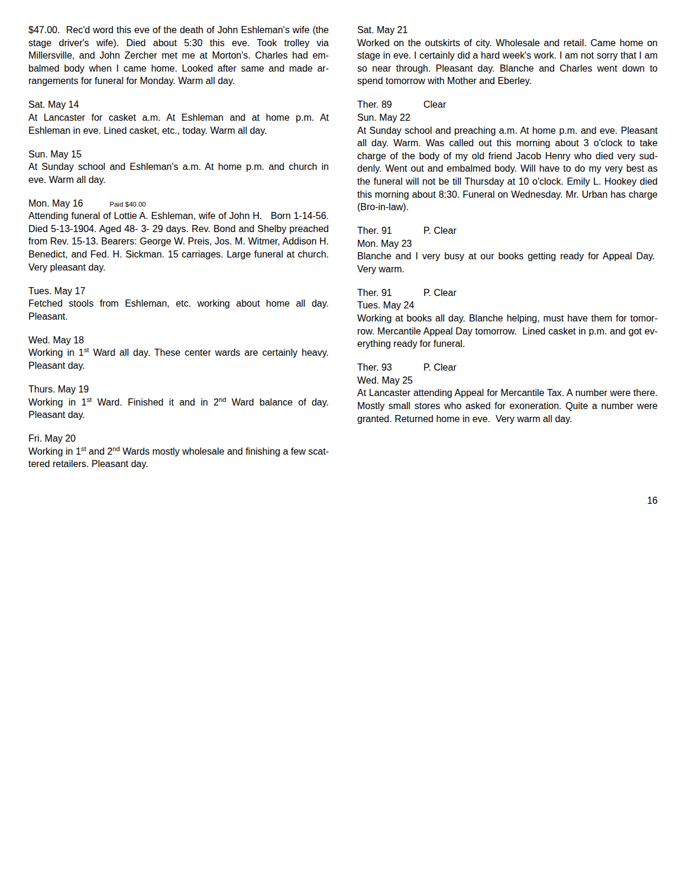$47.00. Rec'd word this eve of the death of John Eshleman's wife (the stage driver's wife). Died about 5:30 this eve. Took trolley via Millersville, and John Zercher met me at Morton's. Charles had embalmed body when I came home. Looked after same and made arrangements for funeral for Monday. Warm all day.
Sat. May 14
At Lancaster for casket a.m. At Eshleman and at home p.m. At Eshleman in eve. Lined casket, etc., today. Warm all day.
Sun. May 15
At Sunday school and Eshleman's a.m. At home p.m. and church in eve. Warm all day.
Mon. May 16 Paid $40.00
Attending funeral of Lottie A. Eshleman, wife of John H. Born 1-14-56. Died 5-13-1904. Aged 48- 3- 29 days. Rev. Bond and Shelby preached from Rev. 15-13. Bearers: George W. Preis, Jos. M. Witmer, Addison H. Benedict, and Fed. H. Sickman. 15 carriages. Large funeral at church. Very pleasant day.
Tues. May 17
Fetched stools from Eshleman, etc. working about home all day. Pleasant.
Wed. May 18
Working in 1st Ward all day. These center wards are certainly heavy. Pleasant day.
Thurs. May 19
Working in 1st Ward. Finished it and in 2nd Ward balance of day. Pleasant day.
Fri. May 20
Working in 1st and 2nd Wards mostly wholesale and finishing a few scattered retailers. Pleasant day.
Sat. May 21
Worked on the outskirts of city. Wholesale and retail. Came home on stage in eve. I certainly did a hard week's work. I am not sorry that I am so near through. Pleasant day. Blanche and Charles went down to spend tomorrow with Mother and Eberley.
Ther. 89 Clear
Sun. May 22
At Sunday school and preaching a.m. At home p.m. and eve. Pleasant all day. Warm. Was called out this morning about 3 o'clock to take charge of the body of my old friend Jacob Henry who died very suddenly. Went out and embalmed body. Will have to do my very best as the funeral will not be till Thursday at 10 o'clock. Emily L. Hookey died this morning about 8:30. Funeral on Wednesday. Mr. Urban has charge (Bro-in-law).
Ther. 91 P. Clear
Mon. May 23
Blanche and I very busy at our books getting ready for Appeal Day. Very warm.
Ther. 91 P. Clear
Tues. May 24
Working at books all day. Blanche helping, must have them for tomorrow. Mercantile Appeal Day tomorrow. Lined casket in p.m. and got everything ready for funeral.
Ther. 93 P. Clear
Wed. May 25
At Lancaster attending Appeal for Mercantile Tax. A number were there. Mostly small stores who asked for exoneration. Quite a number were granted. Returned home in eve. Very warm all day.
16